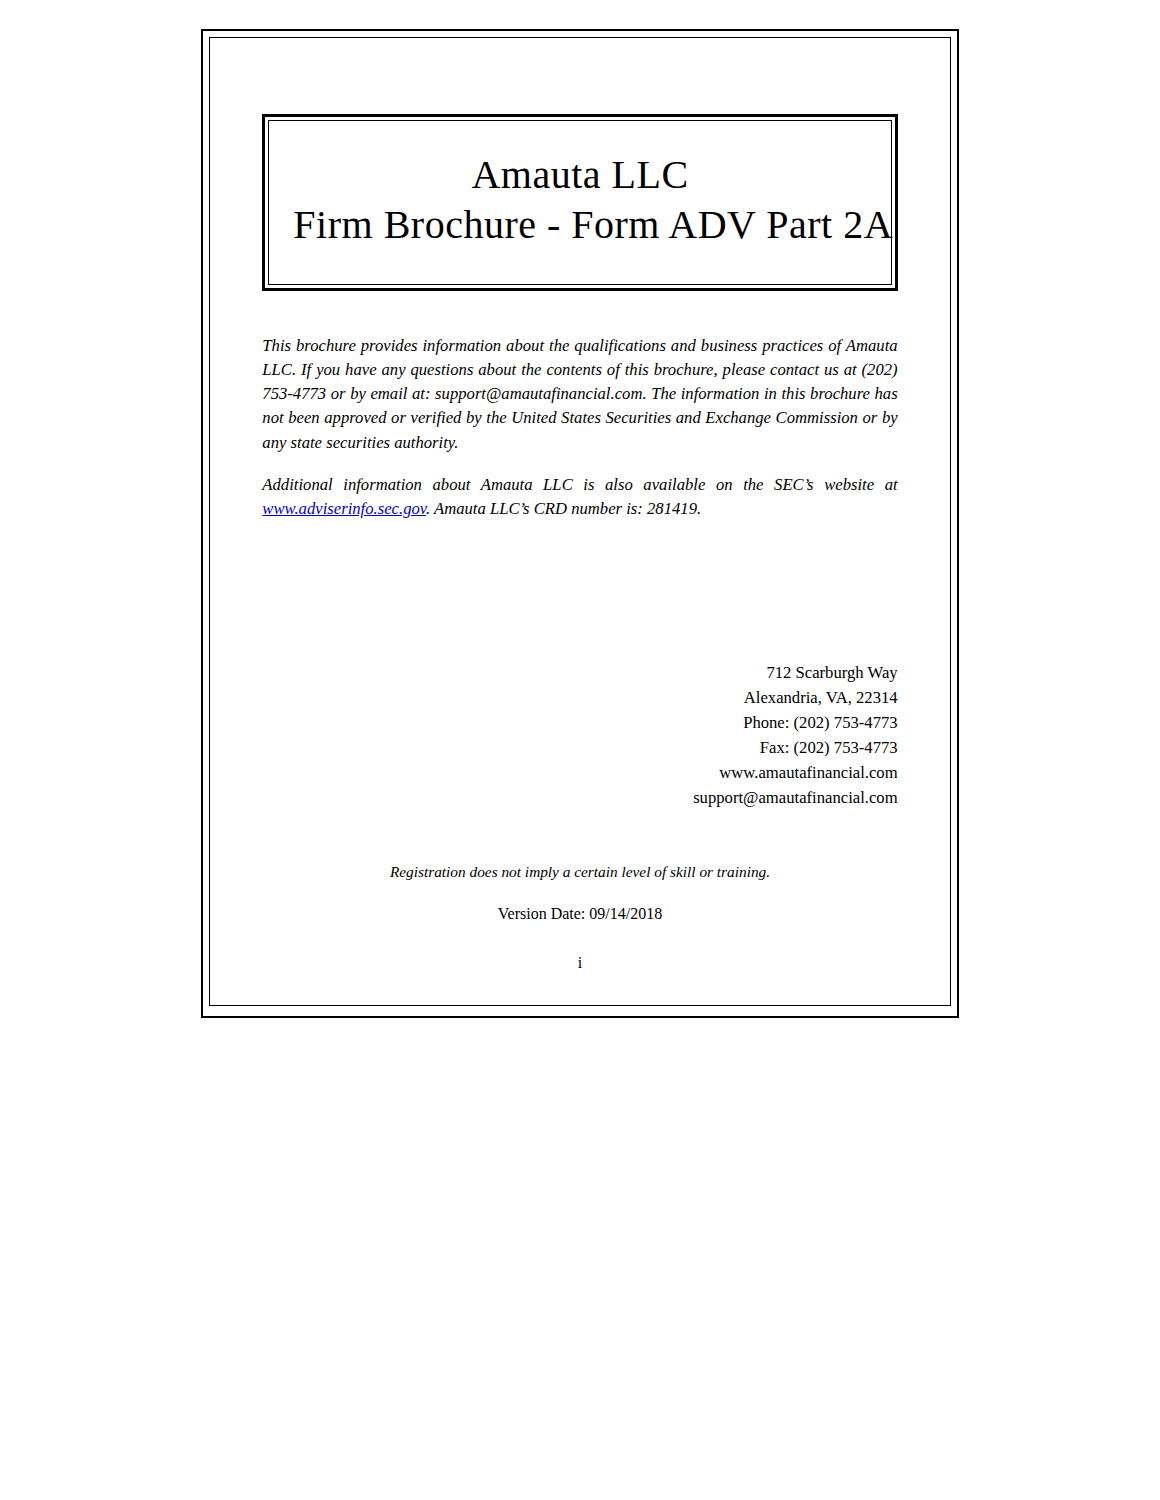Amauta LLC Firm Brochure - Form ADV Part 2A
This brochure provides information about the qualifications and business practices of Amauta LLC. If you have any questions about the contents of this brochure, please contact us at (202) 753-4773 or by email at: support@amautafinancial.com. The information in this brochure has not been approved or verified by the United States Securities and Exchange Commission or by any state securities authority.
Additional information about Amauta LLC is also available on the SEC’s website at www.adviserinfo.sec.gov. Amauta LLC’s CRD number is: 281419.
712 Scarburgh Way
Alexandria, VA, 22314
Phone: (202) 753-4773
Fax: (202) 753-4773
www.amautafinancial.com
support@amautafinancial.com
Registration does not imply a certain level of skill or training.
Version Date: 09/14/2018
i